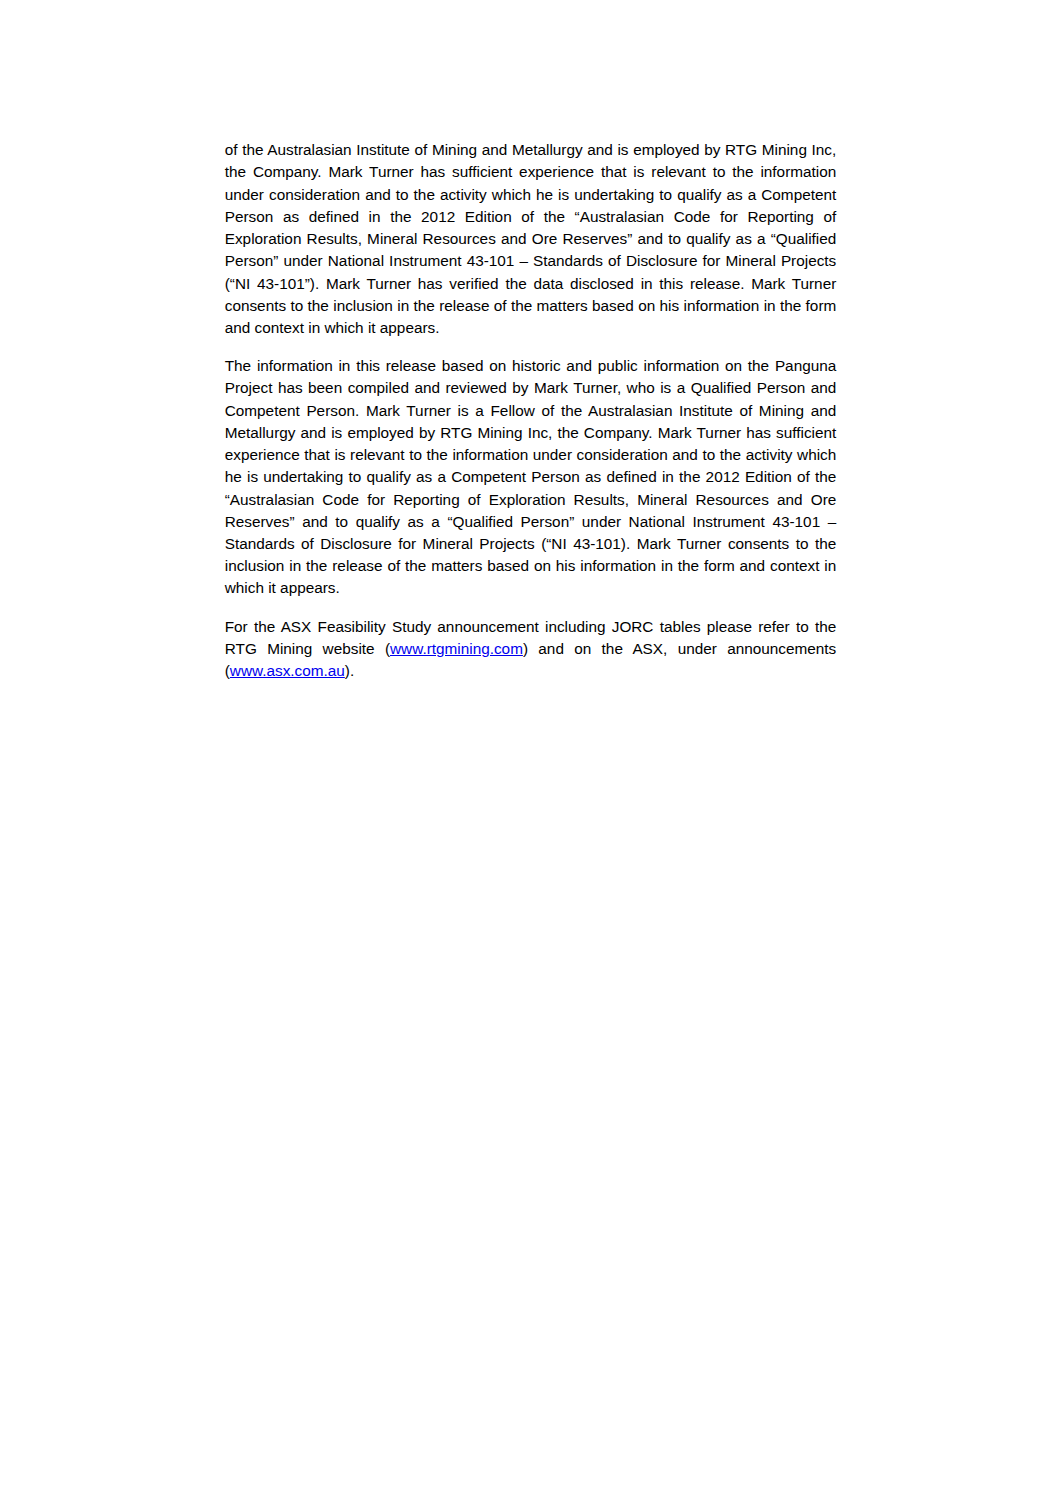of the Australasian Institute of Mining and Metallurgy and is employed by RTG Mining Inc, the Company. Mark Turner has sufficient experience that is relevant to the information under consideration and to the activity which he is undertaking to qualify as a Competent Person as defined in the 2012 Edition of the “Australasian Code for Reporting of Exploration Results, Mineral Resources and Ore Reserves” and to qualify as a “Qualified Person” under National Instrument 43-101 – Standards of Disclosure for Mineral Projects (“NI 43-101”). Mark Turner has verified the data disclosed in this release. Mark Turner consents to the inclusion in the release of the matters based on his information in the form and context in which it appears.
The information in this release based on historic and public information on the Panguna Project has been compiled and reviewed by Mark Turner, who is a Qualified Person and Competent Person. Mark Turner is a Fellow of the Australasian Institute of Mining and Metallurgy and is employed by RTG Mining Inc, the Company. Mark Turner has sufficient experience that is relevant to the information under consideration and to the activity which he is undertaking to qualify as a Competent Person as defined in the 2012 Edition of the “Australasian Code for Reporting of Exploration Results, Mineral Resources and Ore Reserves” and to qualify as a “Qualified Person” under National Instrument 43-101 – Standards of Disclosure for Mineral Projects (“NI 43-101). Mark Turner consents to the inclusion in the release of the matters based on his information in the form and context in which it appears.
For the ASX Feasibility Study announcement including JORC tables please refer to the RTG Mining website (www.rtgmining.com) and on the ASX, under announcements (www.asx.com.au).